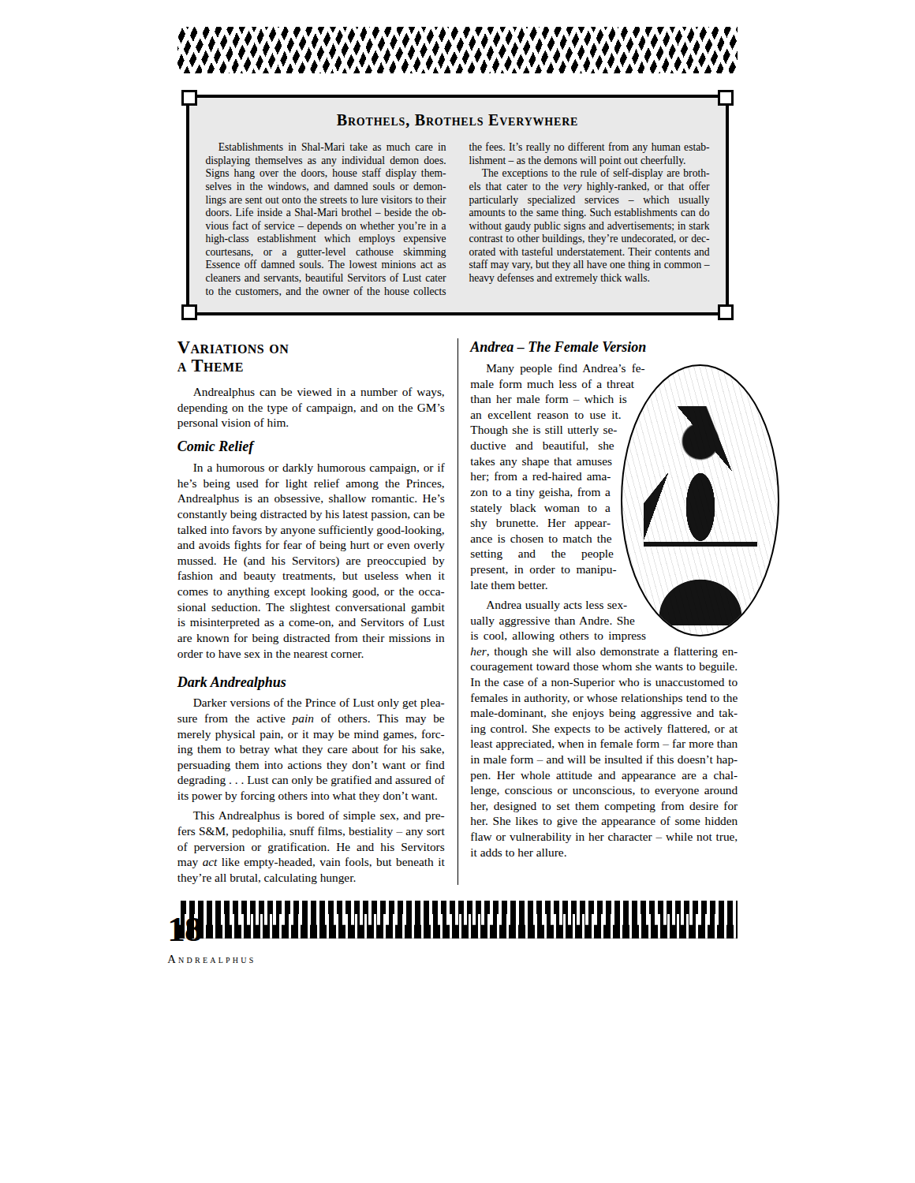Brothels, Brothels Everywhere
Establishments in Shal-Mari take as much care in displaying themselves as any individual demon does. Signs hang over the doors, house staff display themselves in the windows, and damned souls or demonlings are sent out onto the streets to lure visitors to their doors. Life inside a Shal-Mari brothel – beside the obvious fact of service – depends on whether you’re in a high-class establishment which employs expensive courtesans, or a gutter-level cathouse skimming Essence off damned souls. The lowest minions act as cleaners and servants, beautiful Servitors of Lust cater to the customers, and the owner of the house collects the fees. It’s really no different from any human establishment – as the demons will point out cheerfully.
The exceptions to the rule of self-display are brothels that cater to the very highly-ranked, or that offer particularly specialized services – which usually amounts to the same thing. Such establishments can do without gaudy public signs and advertisements; in stark contrast to other buildings, they’re undecorated, or decorated with tasteful understatement. Their contents and staff may vary, but they all have one thing in common – heavy defenses and extremely thick walls.
Variations on
a Theme
Andrealphus can be viewed in a number of ways, depending on the type of campaign, and on the GM’s personal vision of him.
Comic Relief
In a humorous or darkly humorous campaign, or if he’s being used for light relief among the Princes, Andrealphus is an obsessive, shallow romantic. He’s constantly being distracted by his latest passion, can be talked into favors by anyone sufficiently good-looking, and avoids fights for fear of being hurt or even overly mussed. He (and his Servitors) are preoccupied by fashion and beauty treatments, but useless when it comes to anything except looking good, or the occasional seduction. The slightest conversational gambit is misinterpreted as a come-on, and Servitors of Lust are known for being distracted from their missions in order to have sex in the nearest corner.
Dark Andrealphus
Darker versions of the Prince of Lust only get pleasure from the active pain of others. This may be merely physical pain, or it may be mind games, forcing them to betray what they care about for his sake, persuading them into actions they don’t want or find degrading . . . Lust can only be gratified and assured of its power by forcing others into what they don’t want.
This Andrealphus is bored of simple sex, and prefers S&M, pedophilia, snuff films, bestiality – any sort of perversion or gratification. He and his Servitors may act like empty-headed, vain fools, but beneath it they’re all brutal, calculating hunger.
Andrea – The Female Version
Many people find Andrea’s female form much less of a threat than her male form – which is an excellent reason to use it. Though she is still utterly seductive and beautiful, she takes any shape that amuses her; from a red-haired amazon to a tiny geisha, from a stately black woman to a shy brunette. Her appearance is chosen to match the setting and the people present, in order to manipulate them better.
Andrea usually acts less sexually aggressive than Andre. She is cool, allowing others to impress her, though she will also demonstrate a flattering encouragement toward those whom she wants to beguile. In the case of a non-Superior who is unaccustomed to females in authority, or whose relationships tend to the male-dominant, she enjoys being aggressive and taking control. She expects to be actively flattered, or at least appreciated, when in female form – far more than in male form – and will be insulted if this doesn’t happen. Her whole attitude and appearance are a challenge, conscious or unconscious, to everyone around her, designed to set them competing from desire for her. She likes to give the appearance of some hidden flaw or vulnerability in her character – while not true, it adds to her allure.
18
Andrealphus